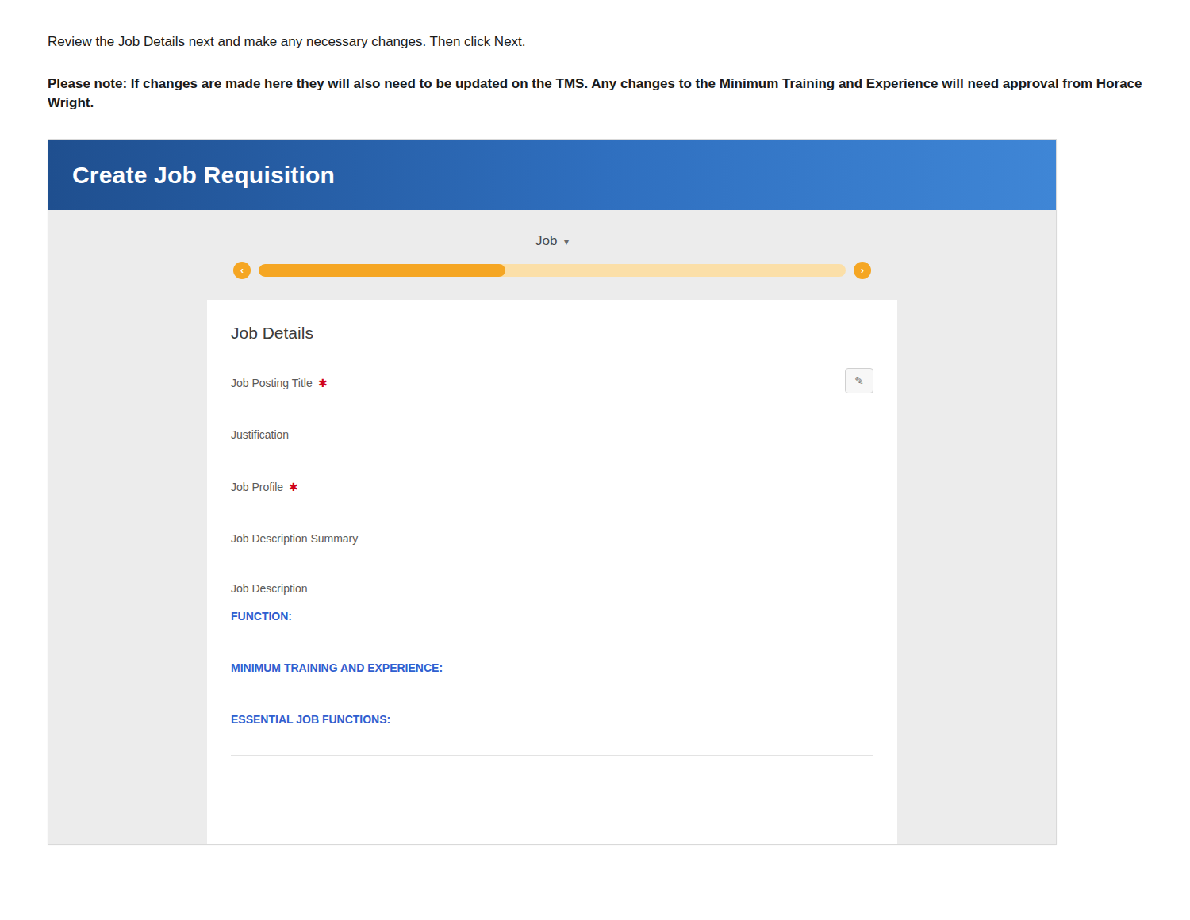Review the Job Details next and make any necessary changes. Then click Next.
Please note: If changes are made here they will also need to be updated on the TMS. Any changes to the Minimum Training and Experience will need approval from Horace Wright.
Create Job Requisition
Job ▾
‹
›
Job Details
Job Posting Title ✱
✎
Justification
Job Profile ✱
Job Description Summary
Job Description
FUNCTION:
MINIMUM TRAINING AND EXPERIENCE:
ESSENTIAL JOB FUNCTIONS: